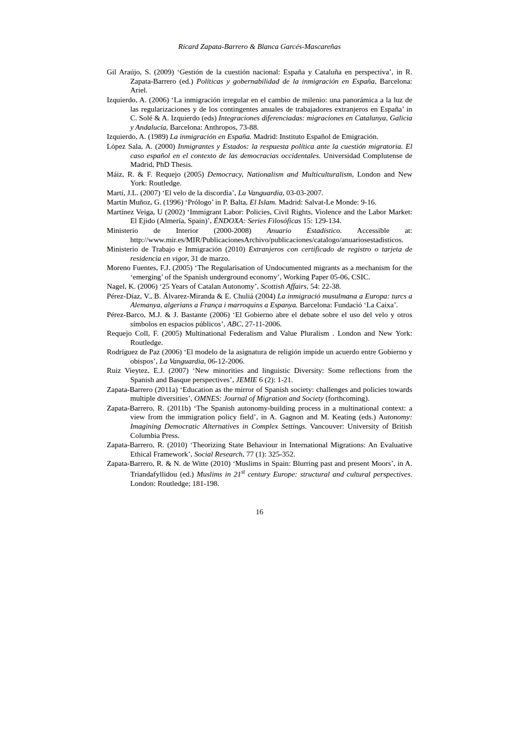Ricard Zapata-Barrero & Blanca Garcés-Mascareñas
Gil Araújo, S. (2009) ‘Gestión de la cuestión nacional: España y Cataluña en perspectiva’, in R. Zapata-Barrero (ed.) Políticas y gobernabilidad de la inmigración en España, Barcelona: Ariel.
Izquierdo, A. (2006) ‘La inmigración irregular en el cambio de milenio: una panorámica a la luz de las regularizaciones y de los contingentes anuales de trabajadores extranjeros en España’ in C. Solé & A. Izquierdo (eds) Integraciones diferenciadas: migraciones en Catalunya, Galicia y Andalucía, Barcelona: Anthropos, 73-88.
Izquierdo, A. (1989) La inmigración en España. Madrid: Instituto Español de Emigración.
López Sala, A. (2000) Inmigrantes y Estados: la respuesta política ante la cuestión migratoria. El caso español en el contexto de las democracias occidentales. Universidad Complutense de Madrid, PhD Thesis.
Máiz, R. & F. Requejo (2005) Democracy, Nationalism and Multiculturalism, London and New York: Routledge.
Martí, J.L. (2007) ‘El velo de la discordia’, La Vanguardia, 03-03-2007.
Martín Muñoz, G. (1996) ‘Prólogo’ in P. Balta, El Islam. Madrid: Salvat-Le Monde: 9-16.
Martínez Veiga, U (2002) ‘Immigrant Labor: Policies, Civil Rights, Violence and the Labor Market: El Ejido (Almería, Spain)’, ÉNDOXA: Series Filosóficas 15: 129-134.
Ministerio de Interior (2000-2008) Anuario Estadístico. Accessible at: http://www.mir.es/MIR/PublicacionesArchivo/publicaciones/catalogo/anuariosestadisticos.
Ministerio de Trabajo e Inmigración (2010) Extranjeros con certificado de registro o tarjeta de residencia en vigor, 31 de marzo.
Moreno Fuentes, F.J. (2005) ‘The Regularisation of Undocumented migrants as a mechanism for the ‘emerging’ of the Spanish underground economy’, Working Paper 05-06, CSIC.
Nagel, K. (2006) ‘25 Years of Catalan Autonomy’, Scottish Affairs, 54: 22-38.
Pérez-Díaz, V., B. Álvarez-Miranda & E. Chuliá (2004) La inmigració musulmana a Europa: turcs a Alemanya, algerians a França i marroquins a Espanya. Barcelona: Fundació ‘La Caixa’.
Pérez-Barco, M.J. & J. Bastante (2006) ‘El Gobierno abre el debate sobre el uso del velo y otros símbolos en espacios públicos’, ABC, 27-11-2006.
Requejo Coll, F. (2005) Multinational Federalism and Value Pluralism . London and New York: Routledge.
Rodríguez de Paz (2006) ‘El modelo de la asignatura de religión impide un acuerdo entre Gobierno y obispos’, La Vanguardia, 06-12-2006.
Ruiz Vieytez, E.J. (2007) ‘New minorities and linguistic Diversity: Some reflections from the Spanish and Basque perspectives’, JEMIE 6 (2): 1-21.
Zapata-Barrero (2011a) ‘Education as the mirror of Spanish society: challenges and policies towards multiple diversities’, OMNES: Journal of Migration and Society (forthcoming).
Zapata-Barrero, R. (2011b) ‘The Spanish autonomy-building process in a multinational context: a view from the immigration policy field’, in A. Gagnon and M. Keating (eds.) Autonomy: Imagining Democratic Alternatives in Complex Settings. Vancouver: University of British Columbia Press.
Zapata-Barrero, R. (2010) ‘Theorizing State Behaviour in International Migrations: An Evaluative Ethical Framework’, Social Research, 77 (1): 325-352.
Zapata-Barrero, R. & N. de Witte (2010) ‘Muslims in Spain: Blurring past and present Moors’, in A. Triandafyllidou (ed.) Muslims in 21st century Europe: structural and cultural perspectives. London: Routledge; 181-198.
16